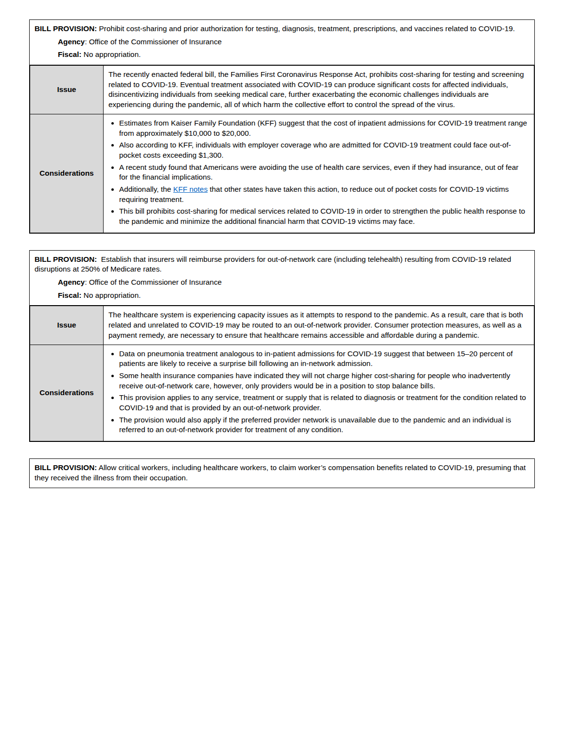BILL PROVISION: Prohibit cost-sharing and prior authorization for testing, diagnosis, treatment, prescriptions, and vaccines related to COVID-19.
Agency: Office of the Commissioner of Insurance
Fiscal: No appropriation.
| Issue | The recently enacted federal bill, the Families First Coronavirus Response Act, prohibits cost-sharing for testing and screening related to COVID-19. Eventual treatment associated with COVID-19 can produce significant costs for affected individuals, disincentivizing individuals from seeking medical care, further exacerbating the economic challenges individuals are experiencing during the pandemic, all of which harm the collective effort to control the spread of the virus. |
| Considerations | Estimates from Kaiser Family Foundation (KFF) suggest that the cost of inpatient admissions for COVID-19 treatment range from approximately $10,000 to $20,000. Also according to KFF, individuals with employer coverage who are admitted for COVID-19 treatment could face out-of-pocket costs exceeding $1,300. A recent study found that Americans were avoiding the use of health care services, even if they had insurance, out of fear for the financial implications. Additionally, the KFF notes that other states have taken this action, to reduce out of pocket costs for COVID-19 victims requiring treatment. This bill prohibits cost-sharing for medical services related to COVID-19 in order to strengthen the public health response to the pandemic and minimize the additional financial harm that COVID-19 victims may face. |
BILL PROVISION: Establish that insurers will reimburse providers for out-of-network care (including telehealth) resulting from COVID-19 related disruptions at 250% of Medicare rates.
Agency: Office of the Commissioner of Insurance
Fiscal: No appropriation.
| Issue | The healthcare system is experiencing capacity issues as it attempts to respond to the pandemic. As a result, care that is both related and unrelated to COVID-19 may be routed to an out-of-network provider. Consumer protection measures, as well as a payment remedy, are necessary to ensure that healthcare remains accessible and affordable during a pandemic. |
| Considerations | Data on pneumonia treatment analogous to in-patient admissions for COVID-19 suggest that between 15–20 percent of patients are likely to receive a surprise bill following an in-network admission. Some health insurance companies have indicated they will not charge higher cost-sharing for people who inadvertently receive out-of-network care, however, only providers would be in a position to stop balance bills. This provision applies to any service, treatment or supply that is related to diagnosis or treatment for the condition related to COVID-19 and that is provided by an out-of-network provider. The provision would also apply if the preferred provider network is unavailable due to the pandemic and an individual is referred to an out-of-network provider for treatment of any condition. |
BILL PROVISION: Allow critical workers, including healthcare workers, to claim worker’s compensation benefits related to COVID-19, presuming that they received the illness from their occupation.